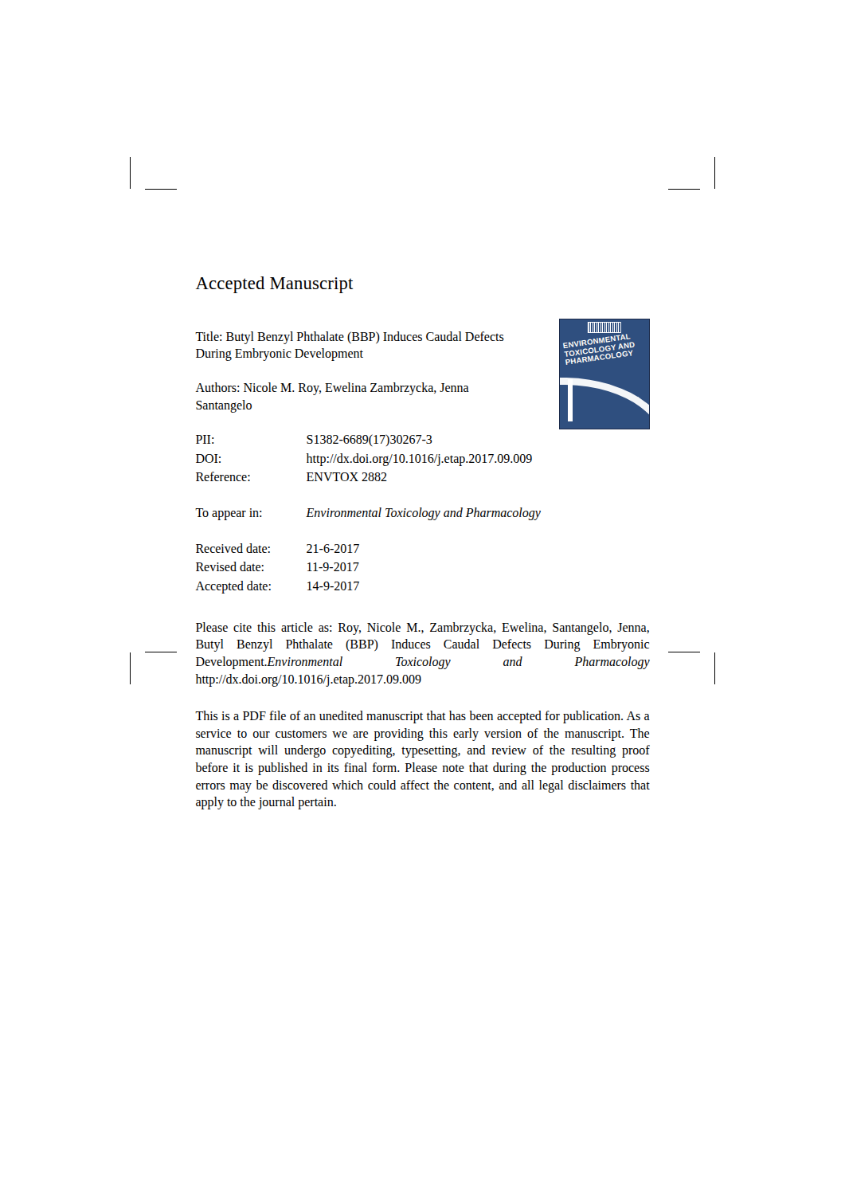Accepted Manuscript
ENVIRONMENTAL
TOXICOLOGY AND
PHARMACOLOGY
Title: Butyl Benzyl Phthalate (BBP) Induces Caudal Defects During Embryonic Development
Authors: Nicole M. Roy, Ewelina Zambrzycka, Jenna Santangelo
| PII: | S1382-6689(17)30267-3 |
| DOI: | http://dx.doi.org/10.1016/j.etap.2017.09.009 |
| Reference: | ENVTOX 2882 |
| To appear in: | Environmental Toxicology and Pharmacology |
| Received date: | 21-6-2017 |
| Revised date: | 11-9-2017 |
| Accepted date: | 14-9-2017 |
Please cite this article as: Roy, Nicole M., Zambrzycka, Ewelina, Santangelo, Jenna, Butyl Benzyl Phthalate (BBP) Induces Caudal Defects During Embryonic Development.Environmental Toxicology and Pharmacology http://dx.doi.org/10.1016/j.etap.2017.09.009
This is a PDF file of an unedited manuscript that has been accepted for publication. As a service to our customers we are providing this early version of the manuscript. The manuscript will undergo copyediting, typesetting, and review of the resulting proof before it is published in its final form. Please note that during the production process errors may be discovered which could affect the content, and all legal disclaimers that apply to the journal pertain.